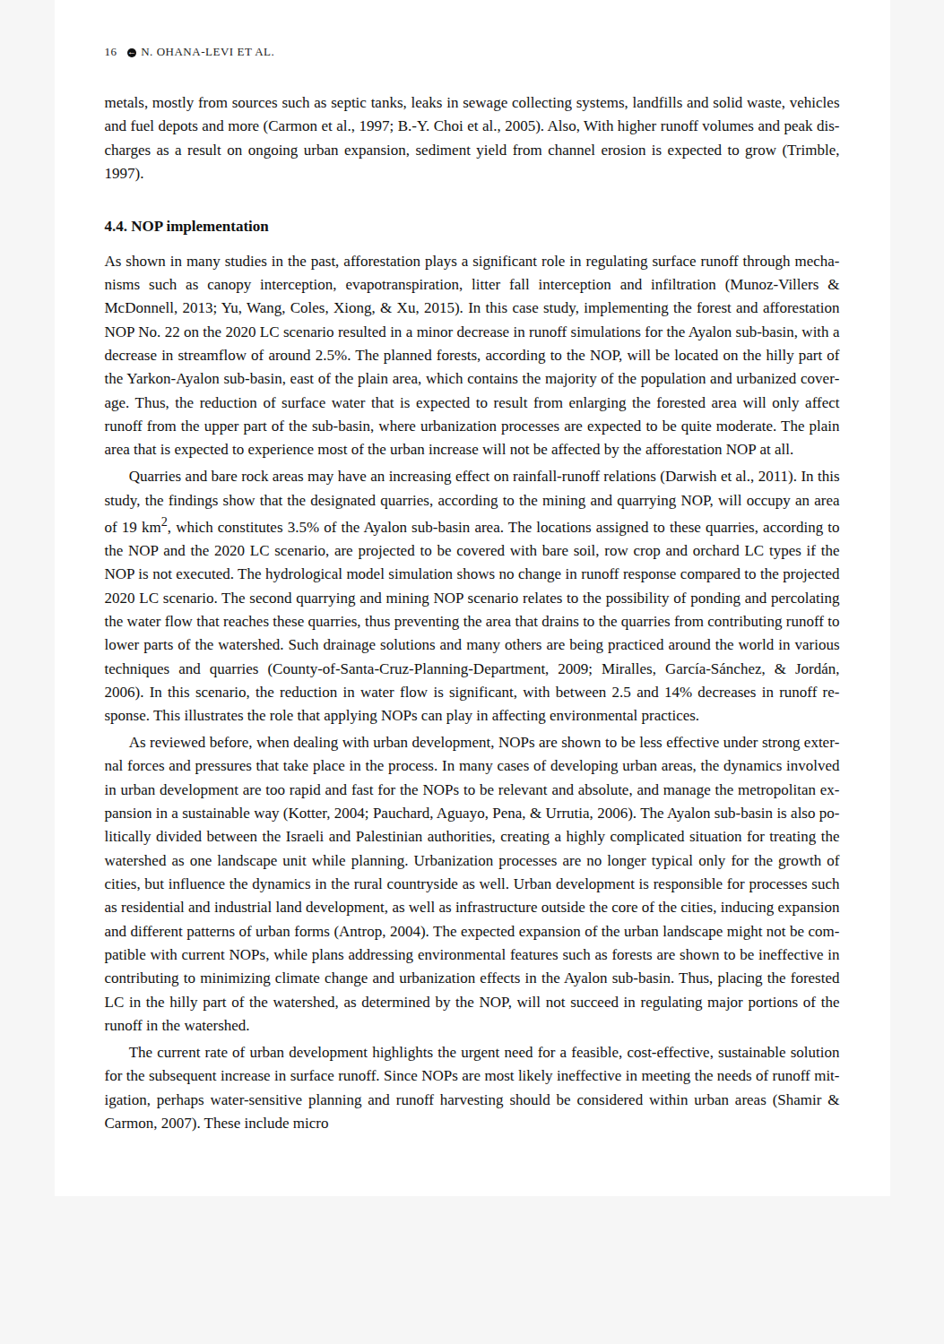Downloaded by [77.139.76.136] at 05:35 10 November 2017
16←N. OHANA-LEVI ET AL.
metals, mostly from sources such as septic tanks, leaks in sewage collecting systems, landfills and solid waste, vehicles and fuel depots and more (Carmon et al., 1997; B.-Y. Choi et al., 2005). Also, With higher runoff volumes and peak discharges as a result on ongoing urban expansion, sediment yield from channel erosion is expected to grow (Trimble, 1997).
4.4. NOP implementation
As shown in many studies in the past, afforestation plays a significant role in regulating surface runoff through mechanisms such as canopy interception, evapotranspiration, litter fall interception and infiltration (Munoz-Villers & McDonnell, 2013; Yu, Wang, Coles, Xiong, & Xu, 2015). In this case study, implementing the forest and afforestation NOP No. 22 on the 2020 LC scenario resulted in a minor decrease in runoff simulations for the Ayalon sub-basin, with a decrease in streamflow of around 2.5%. The planned forests, according to the NOP, will be located on the hilly part of the Yarkon-Ayalon sub-basin, east of the plain area, which contains the majority of the population and urbanized coverage. Thus, the reduction of surface water that is expected to result from enlarging the forested area will only affect runoff from the upper part of the sub-basin, where urbanization processes are expected to be quite moderate. The plain area that is expected to experience most of the urban increase will not be affected by the afforestation NOP at all.
Quarries and bare rock areas may have an increasing effect on rainfall-runoff relations (Darwish et al., 2011). In this study, the findings show that the designated quarries, according to the mining and quarrying NOP, will occupy an area of 19 km2, which constitutes 3.5% of the Ayalon sub-basin area. The locations assigned to these quarries, according to the NOP and the 2020 LC scenario, are projected to be covered with bare soil, row crop and orchard LC types if the NOP is not executed. The hydrological model simulation shows no change in runoff response compared to the projected 2020 LC scenario. The second quarrying and mining NOP scenario relates to the possibility of ponding and percolating the water flow that reaches these quarries, thus preventing the area that drains to the quarries from contributing runoff to lower parts of the watershed. Such drainage solutions and many others are being practiced around the world in various techniques and quarries (County-of-Santa-Cruz-Planning-Department, 2009; Miralles, García-Sánchez, & Jordán, 2006). In this scenario, the reduction in water flow is significant, with between 2.5 and 14% decreases in runoff response. This illustrates the role that applying NOPs can play in affecting environmental practices.
As reviewed before, when dealing with urban development, NOPs are shown to be less effective under strong external forces and pressures that take place in the process. In many cases of developing urban areas, the dynamics involved in urban development are too rapid and fast for the NOPs to be relevant and absolute, and manage the metropolitan expansion in a sustainable way (Kotter, 2004; Pauchard, Aguayo, Pena, & Urrutia, 2006). The Ayalon sub-basin is also politically divided between the Israeli and Palestinian authorities, creating a highly complicated situation for treating the watershed as one landscape unit while planning. Urbanization processes are no longer typical only for the growth of cities, but influence the dynamics in the rural countryside as well. Urban development is responsible for processes such as residential and industrial land development, as well as infrastructure outside the core of the cities, inducing expansion and different patterns of urban forms (Antrop, 2004). The expected expansion of the urban landscape might not be compatible with current NOPs, while plans addressing environmental features such as forests are shown to be ineffective in contributing to minimizing climate change and urbanization effects in the Ayalon sub-basin. Thus, placing the forested LC in the hilly part of the watershed, as determined by the NOP, will not succeed in regulating major portions of the runoff in the watershed.
The current rate of urban development highlights the urgent need for a feasible, cost-effective, sustainable solution for the subsequent increase in surface runoff. Since NOPs are most likely ineffective in meeting the needs of runoff mitigation, perhaps water-sensitive planning and runoff harvesting should be considered within urban areas (Shamir & Carmon, 2007). These include micro